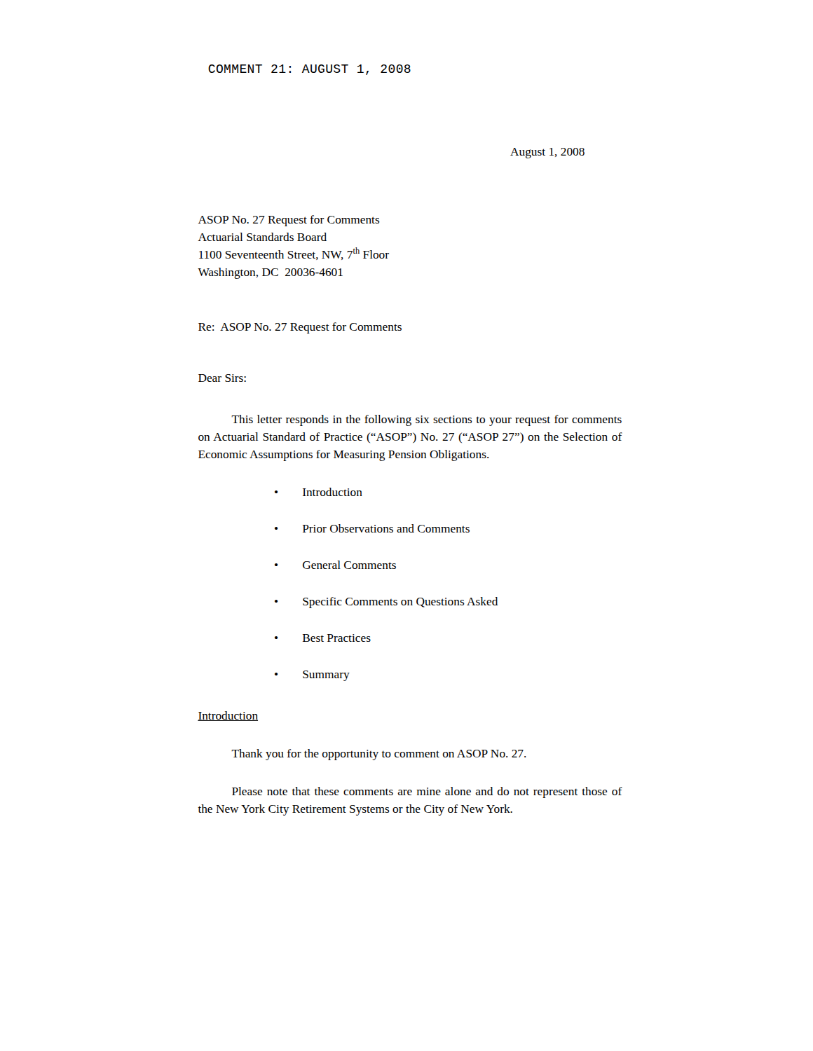COMMENT 21: AUGUST 1, 2008
August 1, 2008
ASOP No. 27 Request for Comments
Actuarial Standards Board
1100 Seventeenth Street, NW, 7th Floor
Washington, DC 20036-4601
Re: ASOP No. 27 Request for Comments
Dear Sirs:
This letter responds in the following six sections to your request for comments on Actuarial Standard of Practice (“ASOP”) No. 27 (“ASOP 27”) on the Selection of Economic Assumptions for Measuring Pension Obligations.
Introduction
Prior Observations and Comments
General Comments
Specific Comments on Questions Asked
Best Practices
Summary
Introduction
Thank you for the opportunity to comment on ASOP No. 27.
Please note that these comments are mine alone and do not represent those of the New York City Retirement Systems or the City of New York.